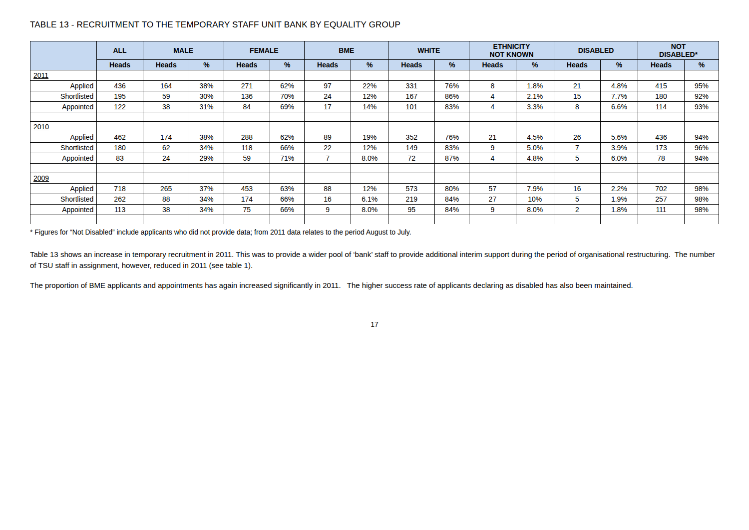TABLE 13 - RECRUITMENT TO THE TEMPORARY STAFF UNIT BANK BY EQUALITY GROUP
| | ALL | MALE | FEMALE | BME | WHITE | ETHNICITY NOT KNOWN | DISABLED | NOT DISABLED* |
| --- | --- | --- | --- | --- | --- | --- | --- | --- |
| Heads | Heads | % | Heads | % | Heads | % | Heads | % | Heads | % | Heads | % | Heads | % |
| 2011 | | | | | | | | | | | | | | | |
| Applied | 436 | 164 | 38% | 271 | 62% | 97 | 22% | 331 | 76% | 8 | 1.8% | 21 | 4.8% | 415 | 95% |
| Shortlisted | 195 | 59 | 30% | 136 | 70% | 24 | 12% | 167 | 86% | 4 | 2.1% | 15 | 7.7% | 180 | 92% |
| Appointed | 122 | 38 | 31% | 84 | 69% | 17 | 14% | 101 | 83% | 4 | 3.3% | 8 | 6.6% | 114 | 93% |
| 2010 | | | | | | | | | | | | | | | |
| Applied | 462 | 174 | 38% | 288 | 62% | 89 | 19% | 352 | 76% | 21 | 4.5% | 26 | 5.6% | 436 | 94% |
| Shortlisted | 180 | 62 | 34% | 118 | 66% | 22 | 12% | 149 | 83% | 9 | 5.0% | 7 | 3.9% | 173 | 96% |
| Appointed | 83 | 24 | 29% | 59 | 71% | 7 | 8.0% | 72 | 87% | 4 | 4.8% | 5 | 6.0% | 78 | 94% |
| 2009 | | | | | | | | | | | | | | | |
| Applied | 718 | 265 | 37% | 453 | 63% | 88 | 12% | 573 | 80% | 57 | 7.9% | 16 | 2.2% | 702 | 98% |
| Shortlisted | 262 | 88 | 34% | 174 | 66% | 16 | 6.1% | 219 | 84% | 27 | 10% | 5 | 1.9% | 257 | 98% |
| Appointed | 113 | 38 | 34% | 75 | 66% | 9 | 8.0% | 95 | 84% | 9 | 8.0% | 2 | 1.8% | 111 | 98% |
* Figures for “Not Disabled” include applicants who did not provide data; from 2011 data relates to the period August to July.
Table 13 shows an increase in temporary recruitment in 2011. This was to provide a wider pool of ‘bank’ staff to provide additional interim support during the period of organisational restructuring. The number of TSU staff in assignment, however, reduced in 2011 (see table 1).
The proportion of BME applicants and appointments has again increased significantly in 2011. The higher success rate of applicants declaring as disabled has also been maintained.
17